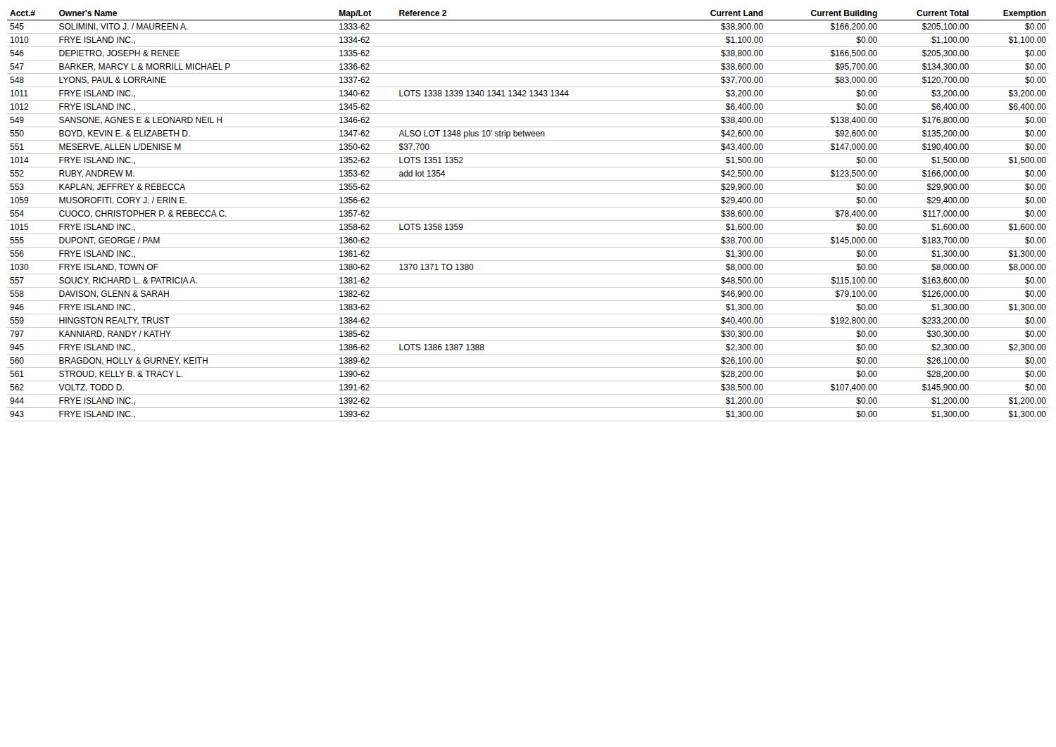| Acct.# | Owner's Name | Map/Lot | Reference 2 | Current Land | Current Building | Current Total | Exemption |
| --- | --- | --- | --- | --- | --- | --- | --- |
| 545 | SOLIMINI, VITO J. / MAUREEN A. | 1333-62 | | $38,900.00 | $166,200.00 | $205,100.00 | $0.00 |
| 1010 | FRYE ISLAND INC., | 1334-62 | | $1,100.00 | $0.00 | $1,100.00 | $1,100.00 |
| 546 | DEPIETRO, JOSEPH & RENEE | 1335-62 | | $38,800.00 | $166,500.00 | $205,300.00 | $0.00 |
| 547 | BARKER, MARCY L & MORRILL MICHAEL P | 1336-62 | | $38,600.00 | $95,700.00 | $134,300.00 | $0.00 |
| 548 | LYONS, PAUL & LORRAINE | 1337-62 | | $37,700.00 | $83,000.00 | $120,700.00 | $0.00 |
| 1011 | FRYE ISLAND INC., | 1340-62 | LOTS 1338 1339 1340 1341 1342 1343 1344 | $3,200.00 | $0.00 | $3,200.00 | $3,200.00 |
| 1012 | FRYE ISLAND INC., | 1345-62 | | $6,400.00 | $0.00 | $6,400.00 | $6,400.00 |
| 549 | SANSONE, AGNES E & LEONARD NEIL H | 1346-62 | | $38,400.00 | $138,400.00 | $176,800.00 | $0.00 |
| 550 | BOYD, KEVIN E. & ELIZABETH D. | 1347-62 | ALSO LOT 1348 plus 10' strip between | $42,600.00 | $92,600.00 | $135,200.00 | $0.00 |
| 551 | MESERVE, ALLEN L/DENISE M | 1350-62 | $37,700 | $43,400.00 | $147,000.00 | $190,400.00 | $0.00 |
| 1014 | FRYE ISLAND INC., | 1352-62 | LOTS 1351 1352 | $1,500.00 | $0.00 | $1,500.00 | $1,500.00 |
| 552 | RUBY, ANDREW M. | 1353-62 | add lot 1354 | $42,500.00 | $123,500.00 | $166,000.00 | $0.00 |
| 553 | KAPLAN, JEFFREY & REBECCA | 1355-62 | | $29,900.00 | $0.00 | $29,900.00 | $0.00 |
| 1059 | MUSOROFITI, CORY J. / ERIN E. | 1356-62 | | $29,400.00 | $0.00 | $29,400.00 | $0.00 |
| 554 | CUOCO, CHRISTOPHER P. & REBECCA C. | 1357-62 | | $38,600.00 | $78,400.00 | $117,000.00 | $0.00 |
| 1015 | FRYE ISLAND INC., | 1358-62 | LOTS 1358 1359 | $1,600.00 | $0.00 | $1,600.00 | $1,600.00 |
| 555 | DUPONT, GEORGE / PAM | 1360-62 | | $38,700.00 | $145,000.00 | $183,700.00 | $0.00 |
| 556 | FRYE ISLAND INC., | 1361-62 | | $1,300.00 | $0.00 | $1,300.00 | $1,300.00 |
| 1030 | FRYE ISLAND, TOWN OF | 1380-62 | 1370 1371 TO 1380 | $8,000.00 | $0.00 | $8,000.00 | $8,000.00 |
| 557 | SOUCY, RICHARD L. & PATRICIA A. | 1381-62 | | $48,500.00 | $115,100.00 | $163,600.00 | $0.00 |
| 558 | DAVISON, GLENN & SARAH | 1382-62 | | $46,900.00 | $79,100.00 | $126,000.00 | $0.00 |
| 946 | FRYE ISLAND INC., | 1383-62 | | $1,300.00 | $0.00 | $1,300.00 | $1,300.00 |
| 559 | HINGSTON REALTY, TRUST | 1384-62 | | $40,400.00 | $192,800.00 | $233,200.00 | $0.00 |
| 797 | KANNIARD, RANDY / KATHY | 1385-62 | | $30,300.00 | $0.00 | $30,300.00 | $0.00 |
| 945 | FRYE ISLAND INC., | 1386-62 | LOTS 1386 1387 1388 | $2,300.00 | $0.00 | $2,300.00 | $2,300.00 |
| 560 | BRAGDON, HOLLY & GURNEY, KEITH | 1389-62 | | $26,100.00 | $0.00 | $26,100.00 | $0.00 |
| 561 | STROUD, KELLY B. & TRACY L. | 1390-62 | | $28,200.00 | $0.00 | $28,200.00 | $0.00 |
| 562 | VOLTZ, TODD D. | 1391-62 | | $38,500.00 | $107,400.00 | $145,900.00 | $0.00 |
| 944 | FRYE ISLAND INC., | 1392-62 | | $1,200.00 | $0.00 | $1,200.00 | $1,200.00 |
| 943 | FRYE ISLAND INC., | 1393-62 | | $1,300.00 | $0.00 | $1,300.00 | $1,300.00 |